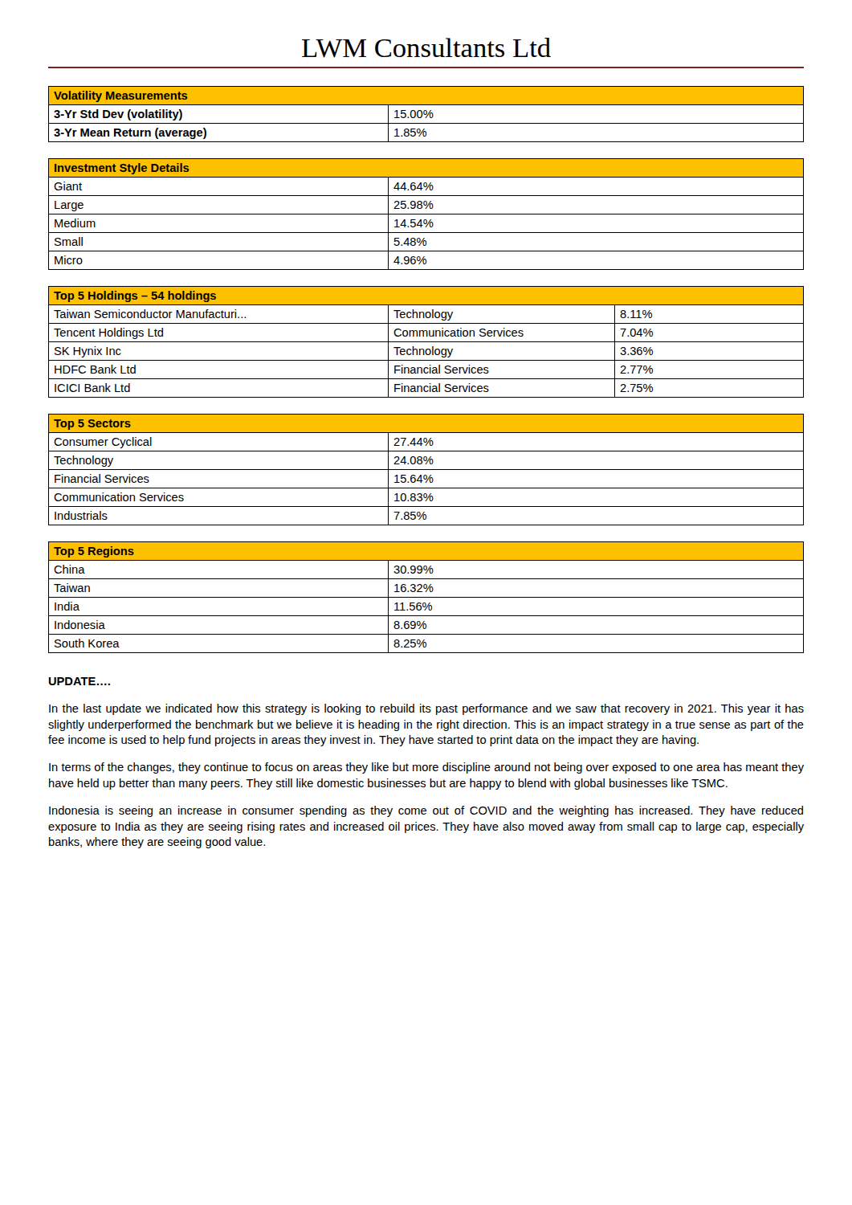LWM Consultants Ltd
| Volatility Measurements |
| --- |
| 3-Yr Std Dev (volatility) | 15.00% |
| 3-Yr Mean Return (average) | 1.85% |
| Investment Style Details |
| --- |
| Giant | 44.64% |
| Large | 25.98% |
| Medium | 14.54% |
| Small | 5.48% |
| Micro | 4.96% |
| Top 5 Holdings – 54 holdings |
| --- |
| Taiwan Semiconductor Manufacturi... | Technology | 8.11% |
| Tencent Holdings Ltd | Communication Services | 7.04% |
| SK Hynix Inc | Technology | 3.36% |
| HDFC Bank Ltd | Financial Services | 2.77% |
| ICICI Bank Ltd | Financial Services | 2.75% |
| Top 5 Sectors |
| --- |
| Consumer Cyclical | 27.44% |
| Technology | 24.08% |
| Financial Services | 15.64% |
| Communication Services | 10.83% |
| Industrials | 7.85% |
| Top 5 Regions |
| --- |
| China | 30.99% |
| Taiwan | 16.32% |
| India | 11.56% |
| Indonesia | 8.69% |
| South Korea | 8.25% |
UPDATE….
In the last update we indicated how this strategy is looking to rebuild its past performance and we saw that recovery in 2021. This year it has slightly underperformed the benchmark but we believe it is heading in the right direction. This is an impact strategy in a true sense as part of the fee income is used to help fund projects in areas they invest in. They have started to print data on the impact they are having.
In terms of the changes, they continue to focus on areas they like but more discipline around not being over exposed to one area has meant they have held up better than many peers. They still like domestic businesses but are happy to blend with global businesses like TSMC.
Indonesia is seeing an increase in consumer spending as they come out of COVID and the weighting has increased. They have reduced exposure to India as they are seeing rising rates and increased oil prices. They have also moved away from small cap to large cap, especially banks, where they are seeing good value.